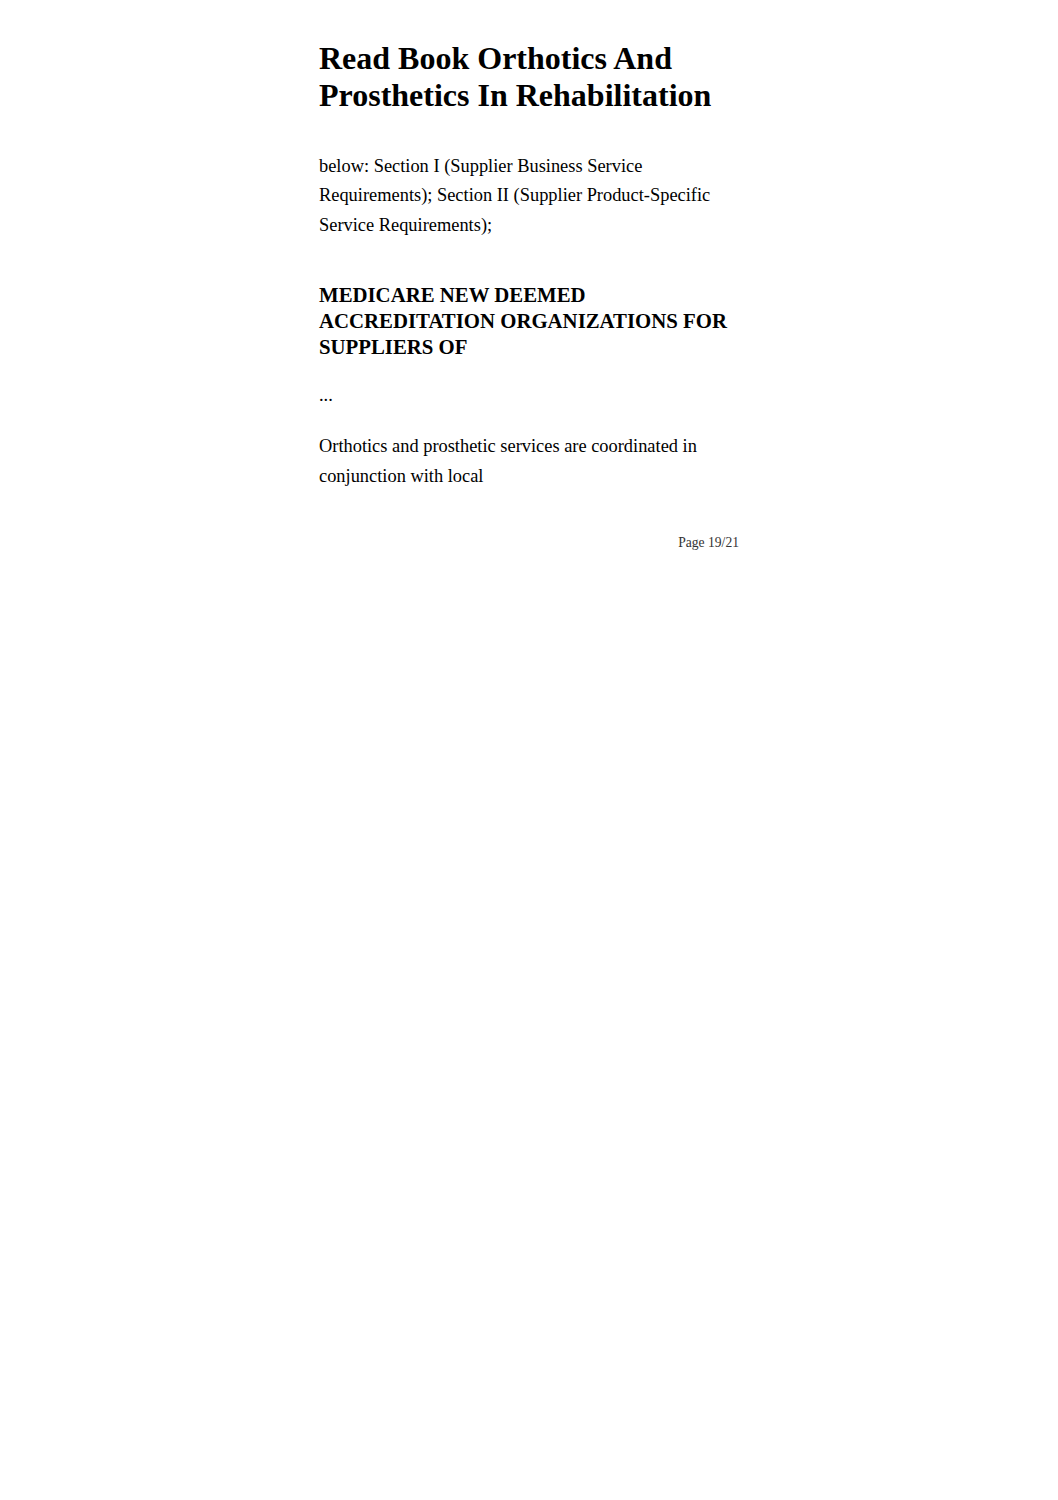Read Book Orthotics And Prosthetics In Rehabilitation
below: Section I (Supplier Business Service Requirements); Section II (Supplier Product-Specific Service Requirements);
MEDICARE NEW DEEMED ACCREDITATION ORGANIZATIONS FOR SUPPLIERS OF
...
Orthotics and prosthetic services are coordinated in conjunction with local
Page 19/21